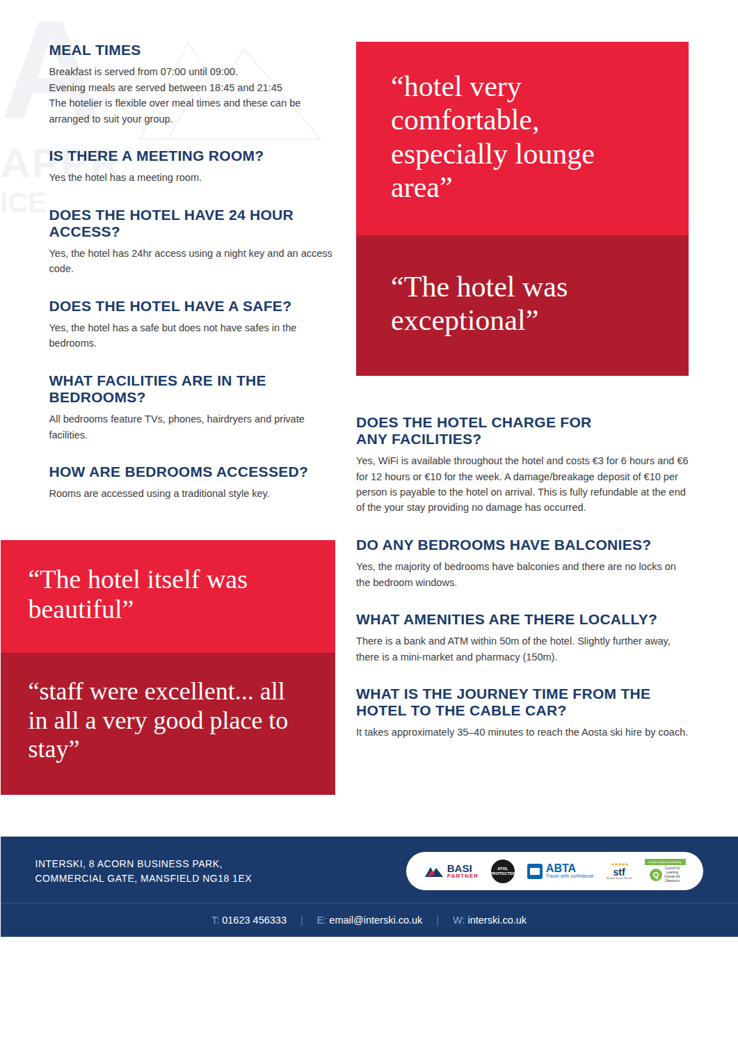A
APPR
ICE
Meal Times
Breakfast is served from 07:00 until 09:00.
Evening meals are served between 18:45 and 21:45
The hotelier is flexible over meal times and these can be arranged to suit your group.
Is there a meeting room?
Yes the hotel has a meeting room.
Does the hotel have 24 hour access?
Yes, the hotel has 24hr access using a night key and an access code.
Does the hotel have a safe?
Yes, the hotel has a safe but does not have safes in the bedrooms.
What facilities are in the bedrooms?
All bedrooms feature TVs, phones, hairdryers and private facilities.
How are bedrooms accessed?
Rooms are accessed using a traditional style key.
“The hotel itself was beautiful”
“staff were excellent... all in all a very good place to stay”
“hotel very comfortable, especially lounge area”
“The hotel was exceptional”
Does the hotel charge for
any facilities?
Yes, WiFi is available throughout the hotel and costs €3 for 6 hours and €6 for 12 hours or €10 for the week. A damage/breakage deposit of €10 per person is payable to the hotel on arrival. This is fully refundable at the end of the your stay providing no damage has occurred.
Do any bedrooms have balconies?
Yes, the majority of bedrooms have balconies and there are no locks on the bedroom windows.
What amenities are there locally?
There is a bank and ATM within 50m of the hotel. Slightly further away, there is a mini-market and pharmacy (150m).
What is the journey time from the hotel to the cable car?
It takes approximately 35–40 minutes to reach the Aosta ski hire by coach.
Interski, 8 Acorn Business Park,
Commercial Gate, Mansfield NG18 1EX
BASIPARTNER
ATOL
PROTECTED
ABTATravel with confidence
★★★★★
stf
School Travel Forum
Quality Badge awarded by
Q
Council for
Learning
Outside the
Classroom
T: 01623 456333 | E: email@interski.co.uk | W: interski.co.uk